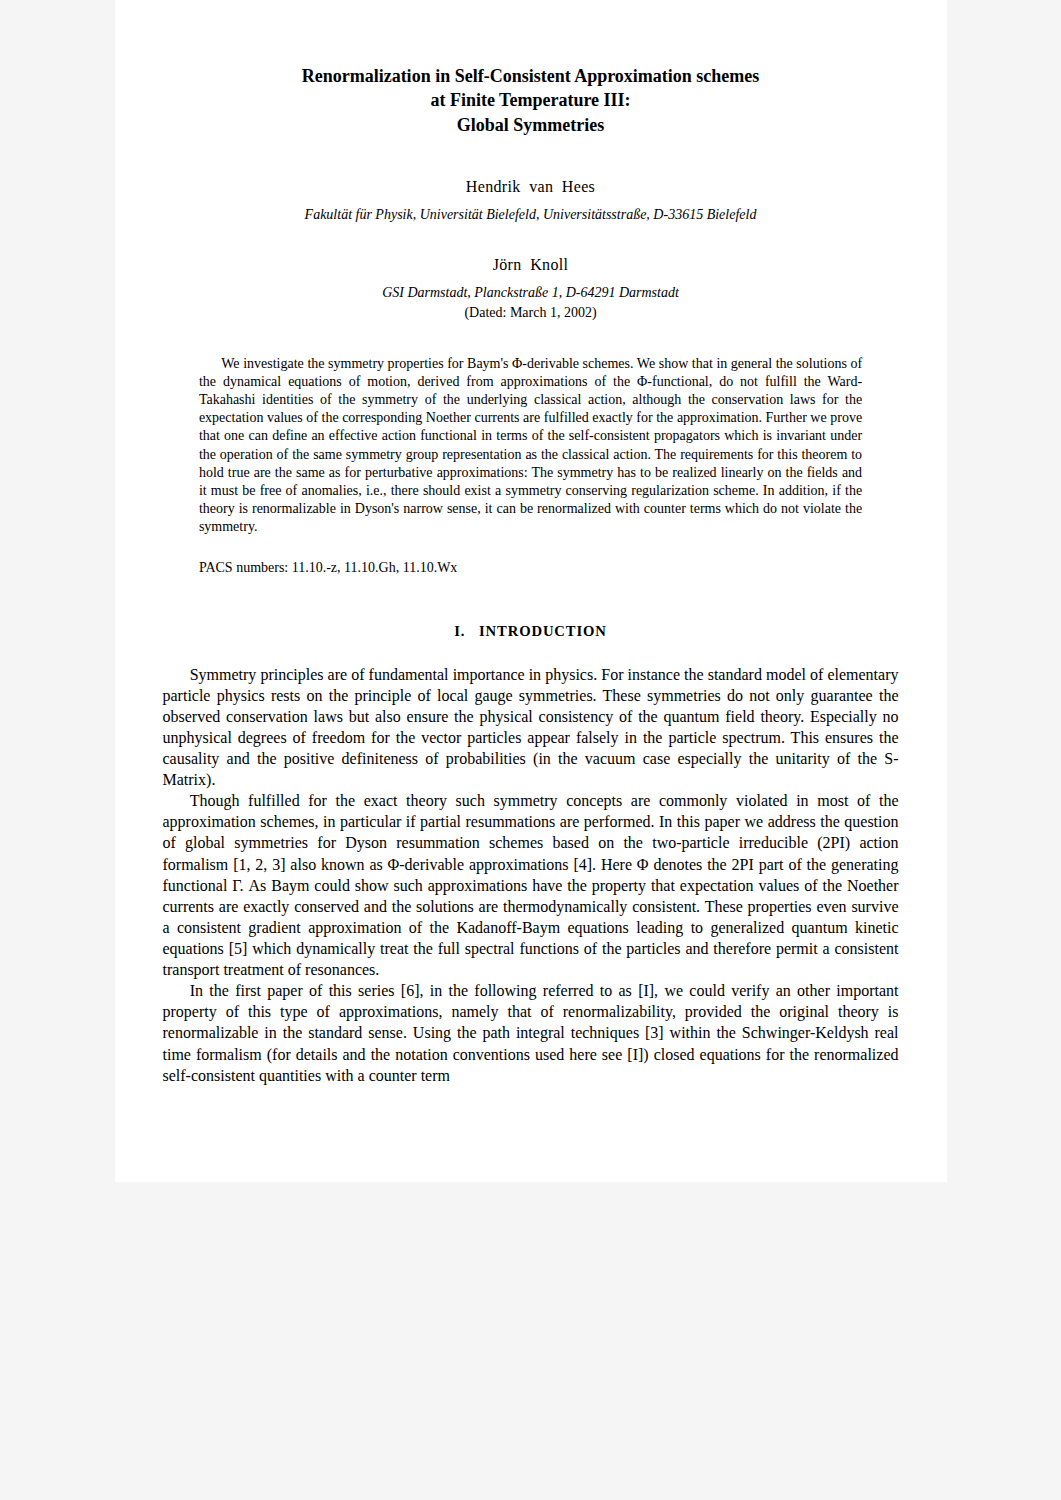Renormalization in Self-Consistent Approximation schemes
at Finite Temperature III:
Global Symmetries
Hendrik van Hees
Fakultät für Physik, Universität Bielefeld, Universitätsstraße, D-33615 Bielefeld
Jörn Knoll
GSI Darmstadt, Planckstraße 1, D-64291 Darmstadt
(Dated: March 1, 2002)
We investigate the symmetry properties for Baym's Φ-derivable schemes. We show that in general the solutions of the dynamical equations of motion, derived from approximations of the Φ-functional, do not fulfill the Ward-Takahashi identities of the symmetry of the underlying classical action, although the conservation laws for the expectation values of the corresponding Noether currents are fulfilled exactly for the approximation. Further we prove that one can define an effective action functional in terms of the self-consistent propagators which is invariant under the operation of the same symmetry group representation as the classical action. The requirements for this theorem to hold true are the same as for perturbative approximations: The symmetry has to be realized linearly on the fields and it must be free of anomalies, i.e., there should exist a symmetry conserving regularization scheme. In addition, if the theory is renormalizable in Dyson's narrow sense, it can be renormalized with counter terms which do not violate the symmetry.
PACS numbers: 11.10.-z, 11.10.Gh, 11.10.Wx
I. INTRODUCTION
Symmetry principles are of fundamental importance in physics. For instance the standard model of elementary particle physics rests on the principle of local gauge symmetries. These symmetries do not only guarantee the observed conservation laws but also ensure the physical consistency of the quantum field theory. Especially no unphysical degrees of freedom for the vector particles appear falsely in the particle spectrum. This ensures the causality and the positive definiteness of probabilities (in the vacuum case especially the unitarity of the S-Matrix).
Though fulfilled for the exact theory such symmetry concepts are commonly violated in most of the approximation schemes, in particular if partial resummations are performed. In this paper we address the question of global symmetries for Dyson resummation schemes based on the two-particle irreducible (2PI) action formalism [1, 2, 3] also known as Φ-derivable approximations [4]. Here Φ denotes the 2PI part of the generating functional Γ. As Baym could show such approximations have the property that expectation values of the Noether currents are exactly conserved and the solutions are thermodynamically consistent. These properties even survive a consistent gradient approximation of the Kadanoff-Baym equations leading to generalized quantum kinetic equations [5] which dynamically treat the full spectral functions of the particles and therefore permit a consistent transport treatment of resonances.
In the first paper of this series [6], in the following referred to as [I], we could verify an other important property of this type of approximations, namely that of renormalizability, provided the original theory is renormalizable in the standard sense. Using the path integral techniques [3] within the Schwinger-Keldysh real time formalism (for details and the notation conventions used here see [I]) closed equations for the renormalized self-consistent quantities with a counter term